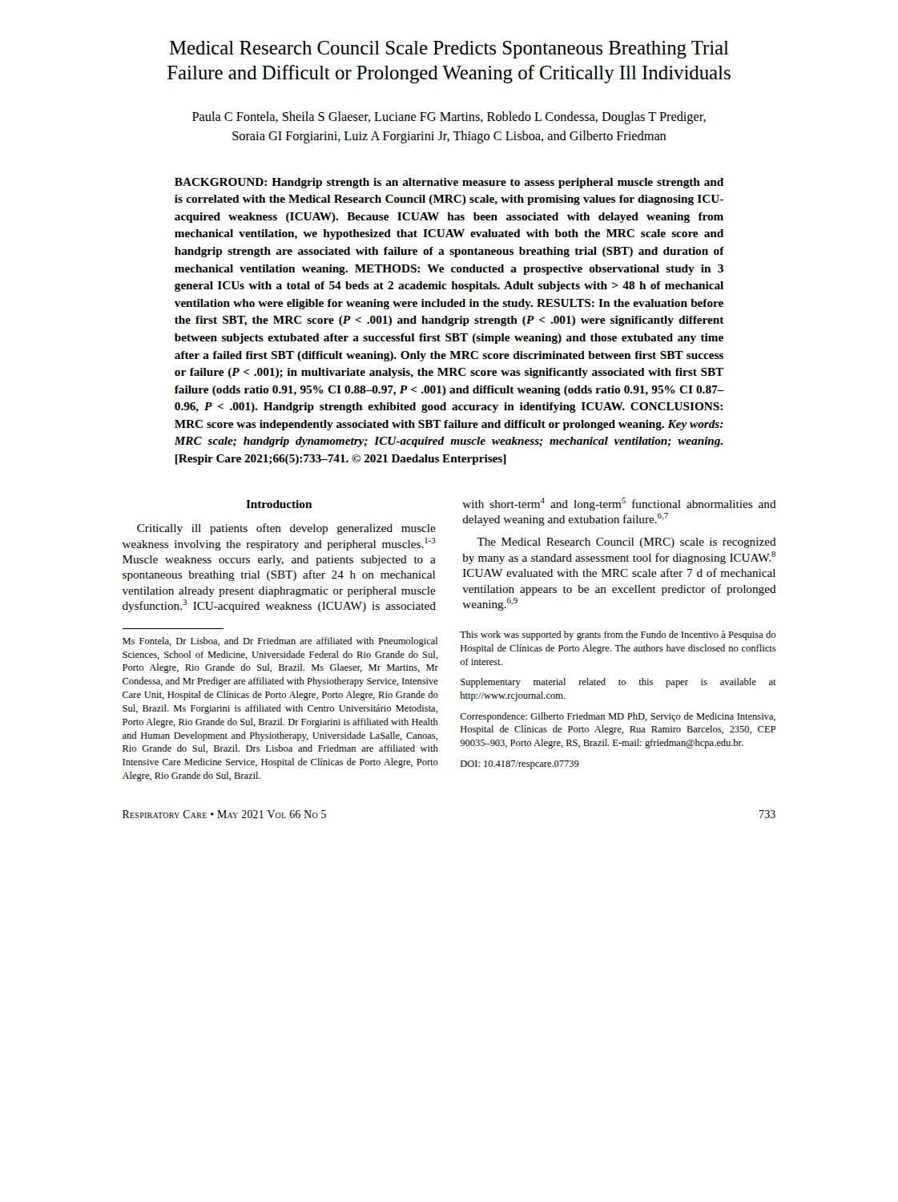Medical Research Council Scale Predicts Spontaneous Breathing Trial
Failure and Difficult or Prolonged Weaning of Critically Ill Individuals
Paula C Fontela, Sheila S Glaeser, Luciane FG Martins, Robledo L Condessa, Douglas T Prediger,
Soraia GI Forgiarini, Luiz A Forgiarini Jr, Thiago C Lisboa, and Gilberto Friedman
BACKGROUND: Handgrip strength is an alternative measure to assess peripheral muscle strength and is correlated with the Medical Research Council (MRC) scale, with promising values for diagnosing ICU-acquired weakness (ICUAW). Because ICUAW has been associated with delayed weaning from mechanical ventilation, we hypothesized that ICUAW evaluated with both the MRC scale score and handgrip strength are associated with failure of a spontaneous breathing trial (SBT) and duration of mechanical ventilation weaning. METHODS: We conducted a prospective observational study in 3 general ICUs with a total of 54 beds at 2 academic hospitals. Adult subjects with > 48 h of mechanical ventilation who were eligible for weaning were included in the study. RESULTS: In the evaluation before the first SBT, the MRC score (P < .001) and handgrip strength (P < .001) were significantly different between subjects extubated after a successful first SBT (simple weaning) and those extubated any time after a failed first SBT (difficult weaning). Only the MRC score discriminated between first SBT success or failure (P < .001); in multivariate analysis, the MRC score was significantly associated with first SBT failure (odds ratio 0.91, 95% CI 0.88–0.97, P < .001) and difficult weaning (odds ratio 0.91, 95% CI 0.87–0.96, P < .001). Handgrip strength exhibited good accuracy in identifying ICUAW. CONCLUSIONS: MRC score was independently associated with SBT failure and difficult or prolonged weaning. Key words: MRC scale; handgrip dynamometry; ICU-acquired muscle weakness; mechanical ventilation; weaning. [Respir Care 2021;66(5):733–741. © 2021 Daedalus Enterprises]
Introduction
Critically ill patients often develop generalized muscle weakness involving the respiratory and peripheral muscles.1-3 Muscle weakness occurs early, and patients subjected to a spontaneous breathing trial (SBT) after 24 h on mechanical ventilation already present diaphragmatic or peripheral muscle dysfunction.3 ICU-acquired weakness (ICUAW) is associated with short-term4 and long-term5 functional abnormalities and delayed weaning and extubation failure.6,7
The Medical Research Council (MRC) scale is recognized by many as a standard assessment tool for diagnosing ICUAW.8 ICUAW evaluated with the MRC scale after 7 d of mechanical ventilation appears to be an excellent predictor of prolonged weaning.6,9
Ms Fontela, Dr Lisboa, and Dr Friedman are affiliated with Pneumological Sciences, School of Medicine, Universidade Federal do Rio Grande do Sul, Porto Alegre, Rio Grande do Sul, Brazil. Ms Glaeser, Mr Martins, Mr Condessa, and Mr Prediger are affiliated with Physiotherapy Service, Intensive Care Unit, Hospital de Clínicas de Porto Alegre, Porto Alegre, Rio Grande do Sul, Brazil. Ms Forgiarini is affiliated with Centro Universitário Metodista, Porto Alegre, Rio Grande do Sul, Brazil. Dr Forgiarini is affiliated with Health and Human Development and Physiotherapy, Universidade LaSalle, Canoas, Rio Grande do Sul, Brazil. Drs Lisboa and Friedman are affiliated with Intensive Care Medicine Service, Hospital de Clínicas de Porto Alegre, Porto Alegre, Rio Grande do Sul, Brazil.
This work was supported by grants from the Fundo de Incentivo à Pesquisa do Hospital de Clínicas de Porto Alegre. The authors have disclosed no conflicts of interest.
Supplementary material related to this paper is available at http://www.rcjournal.com.
Correspondence: Gilberto Friedman MD PhD, Serviço de Medicina Intensiva, Hospital de Clínicas de Porto Alegre, Rua Ramiro Barcelos, 2350, CEP 90035–903, Porto Alegre, RS, Brazil. E-mail: gfriedman@hcpa.edu.br.
DOI: 10.4187/respcare.07739
Respiratory Care • May 2021 Vol 66 No 5 733